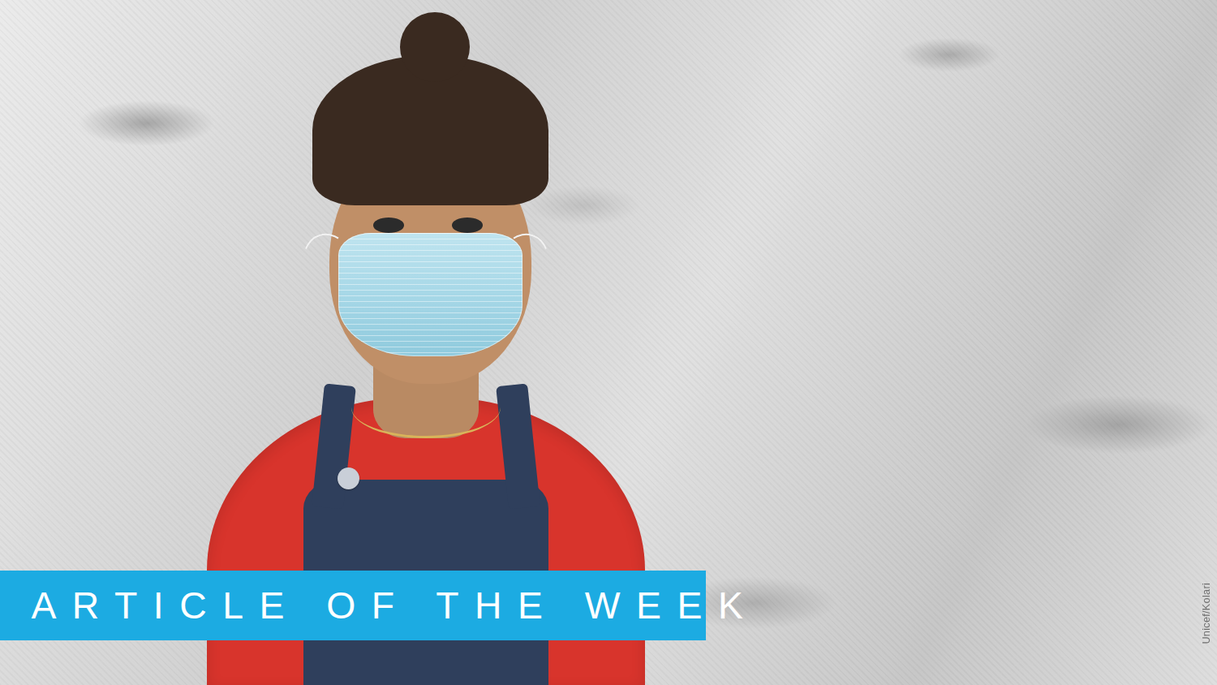Article of the Week
Unicef/Kolari